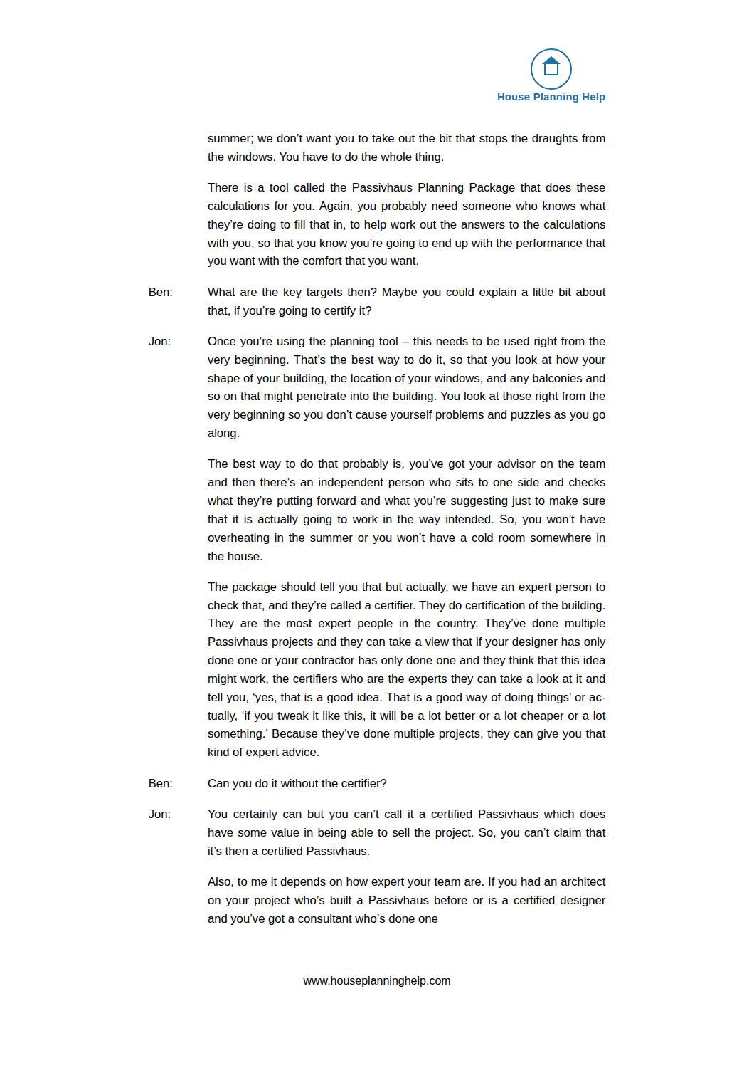House Planning Help
summer; we don’t want you to take out the bit that stops the draughts from the windows. You have to do the whole thing.
There is a tool called the Passivhaus Planning Package that does these calculations for you. Again, you probably need someone who knows what they’re doing to fill that in, to help work out the answers to the calculations with you, so that you know you’re going to end up with the performance that you want with the comfort that you want.
Ben:
What are the key targets then? Maybe you could explain a little bit about that, if you’re going to certify it?
Jon:
Once you’re using the planning tool – this needs to be used right from the very beginning. That’s the best way to do it, so that you look at how your shape of your building, the location of your windows, and any balconies and so on that might penetrate into the building. You look at those right from the very beginning so you don’t cause yourself problems and puzzles as you go along.
The best way to do that probably is, you’ve got your advisor on the team and then there’s an independent person who sits to one side and checks what they’re putting forward and what you’re suggesting just to make sure that it is actually going to work in the way intended. So, you won’t have overheating in the summer or you won’t have a cold room somewhere in the house.
The package should tell you that but actually, we have an expert person to check that, and they’re called a certifier. They do certification of the building. They are the most expert people in the country. They’ve done multiple Passivhaus projects and they can take a view that if your designer has only done one or your contractor has only done one and they think that this idea might work, the certifiers who are the experts they can take a look at it and tell you, ‘yes, that is a good idea. That is a good way of doing things’ or actually, ‘if you tweak it like this, it will be a lot better or a lot cheaper or a lot something.’ Because they’ve done multiple projects, they can give you that kind of expert advice.
Ben:
Can you do it without the certifier?
Jon:
You certainly can but you can’t call it a certified Passivhaus which does have some value in being able to sell the project. So, you can’t claim that it’s then a certified Passivhaus.
Also, to me it depends on how expert your team are. If you had an architect on your project who’s built a Passivhaus before or is a certified designer and you’ve got a consultant who’s done one
www.houseplanninghelp.com